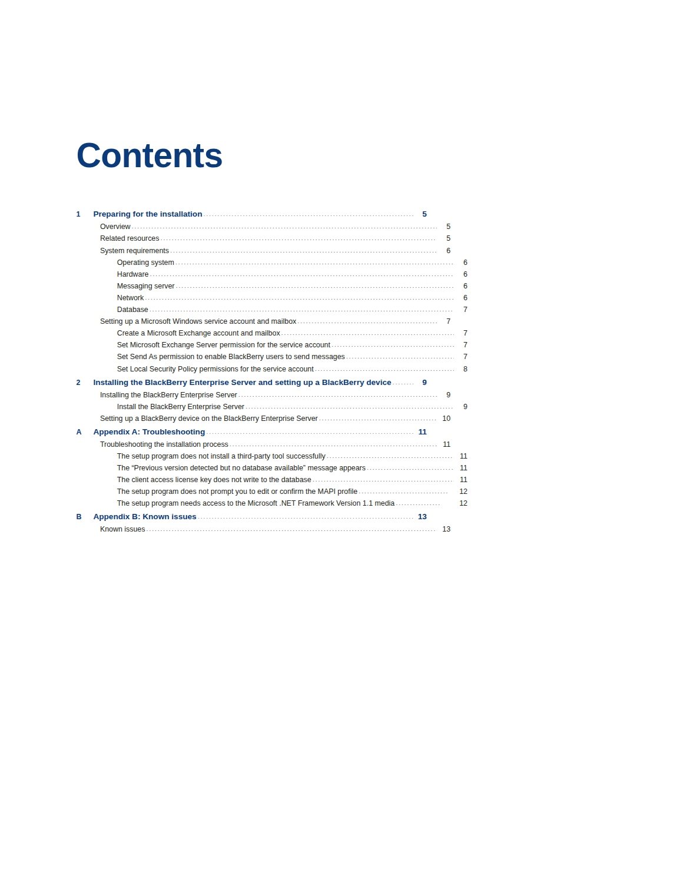Contents
1 Preparing for the installation ........................................................................................................................... 5
Overview ................................................................................................................................................. 5
Related resources ................................................................................................................................. 5
System requirements ........................................................................................................................... 6
Operating system ................................................................................................................. 6
Hardware ............................................................................................................................... 6
Messaging server ................................................................................................................. 6
Network ................................................................................................................................. 6
Database ................................................................................................................................. 7
Setting up a Microsoft Windows service account and mailbox ..................................................................... 7
Create a Microsoft Exchange account and mailbox ............................................................................. 7
Set Microsoft Exchange Server permission for the service account ................................................... 7
Set Send As permission to enable BlackBerry users to send messages ............................................ 7
Set Local Security Policy permissions for the service account .......................................................... 8
2 Installing the BlackBerry Enterprise Server and setting up a BlackBerry device ..................................... 9
Installing the BlackBerry Enterprise Server ................................................................................................. 9
Install the BlackBerry Enterprise Server ................................................................................................. 9
Setting up a BlackBerry device on the BlackBerry Enterprise Server ..................................................... 10
A Appendix A: Troubleshooting ....................................................................................................................... 11
Troubleshooting the installation process ..................................................................................................... 11
The setup program does not install a third-party tool successfully ..................................................... 11
The “Previous version detected but no database available” message appears ................................ 11
The client access license key does not write to the database ............................................................. 11
The setup program does not prompt you to edit or confirm the MAPI profile ................................ 12
The setup program needs access to the Microsoft .NET Framework Version 1.1 media ................ 12
B Appendix B: Known issues ............................................................................................................................. 13
Known issues ............................................................................................................................................. 13